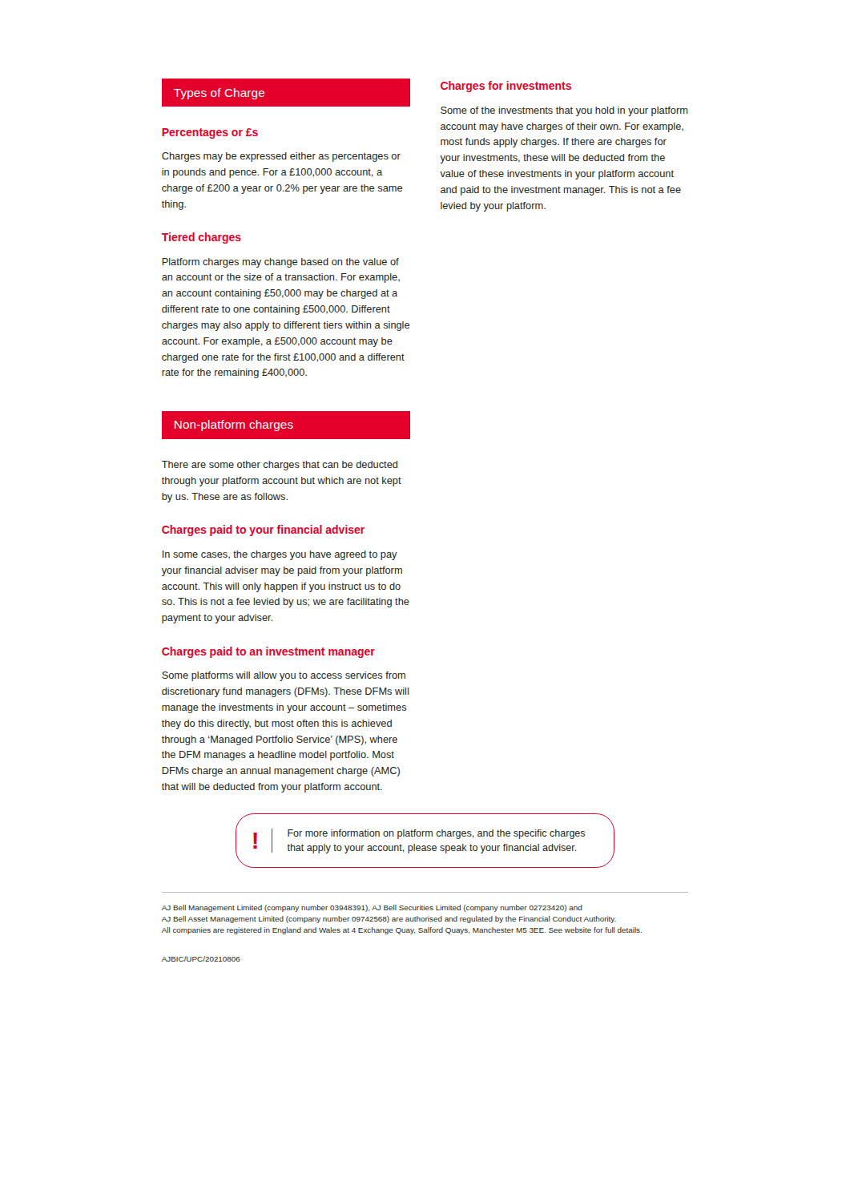Types of Charge
Percentages or £s
Charges may be expressed either as percentages or in pounds and pence. For a £100,000 account, a charge of £200 a year or 0.2% per year are the same thing.
Tiered charges
Platform charges may change based on the value of an account or the size of a transaction. For example, an account containing £50,000 may be charged at a different rate to one containing £500,000. Different charges may also apply to different tiers within a single account. For example, a £500,000 account may be charged one rate for the first £100,000 and a different rate for the remaining £400,000.
Non-platform charges
There are some other charges that can be deducted through your platform account but which are not kept by us. These are as follows.
Charges paid to your financial adviser
In some cases, the charges you have agreed to pay your financial adviser may be paid from your platform account. This will only happen if you instruct us to do so. This is not a fee levied by us; we are facilitating the payment to your adviser.
Charges paid to an investment manager
Some platforms will allow you to access services from discretionary fund managers (DFMs). These DFMs will manage the investments in your account – sometimes they do this directly, but most often this is achieved through a ‘Managed Portfolio Service’ (MPS), where the DFM manages a headline model portfolio. Most DFMs charge an annual management charge (AMC) that will be deducted from your platform account.
Charges for investments
Some of the investments that you hold in your platform account may have charges of their own. For example, most funds apply charges. If there are charges for your investments, these will be deducted from the value of these investments in your platform account and paid to the investment manager. This is not a fee levied by your platform.
!
For more information on platform charges, and the specific charges that apply to your account, please speak to your financial adviser.
AJ Bell Management Limited (company number 03948391), AJ Bell Securities Limited (company number 02723420) and
AJ Bell Asset Management Limited (company number 09742568) are authorised and regulated by the Financial Conduct Authority.
All companies are registered in England and Wales at 4 Exchange Quay, Salford Quays, Manchester M5 3EE. See website for full details.
AJBIC/UPC/20210806